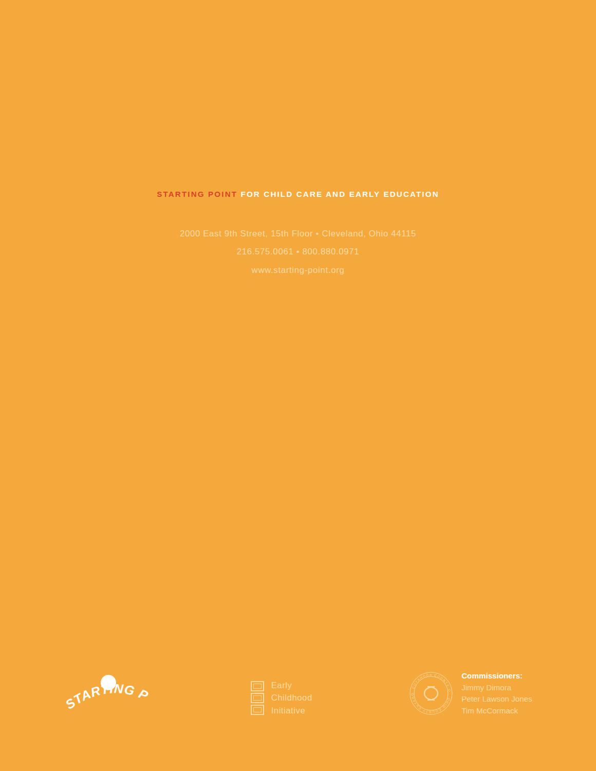STARTING POINT FOR CHILD CARE AND EARLY EDUCATION
2000 East 9th Street, 15th Floor • Cleveland, Ohio 44115
216.575.0061 • 800.880.0971
www.starting-point.org
STARTING POINT
Early
Childhood
Initiative
CUYAHOGA COUNTY OF OHIO OHIO COUNTY CUYAHOGA
Commissioners: Jimmy Dimora
Peter Lawson Jones
Tim McCormack